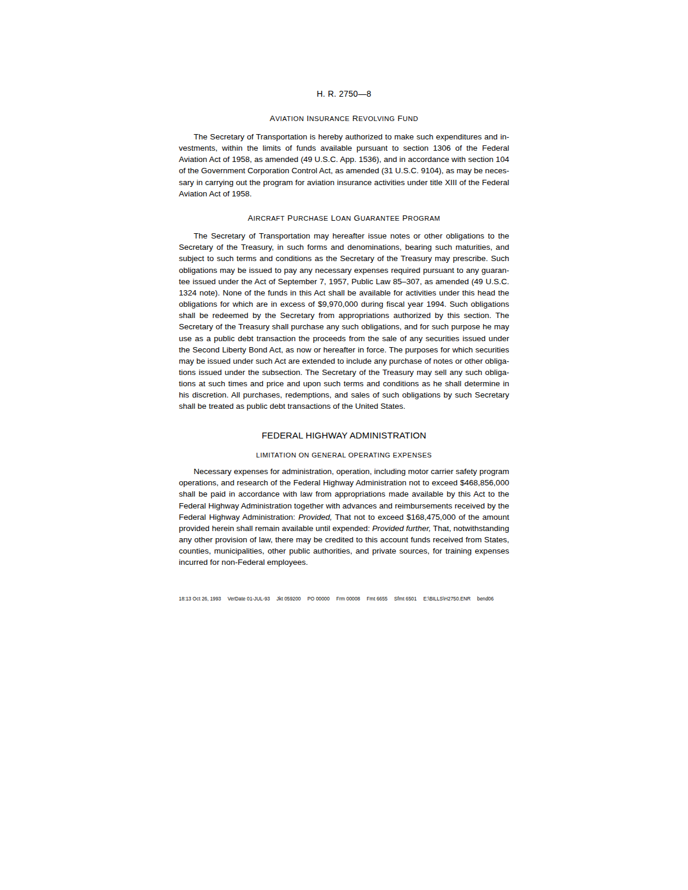H. R. 2750—8
AVIATION INSURANCE REVOLVING FUND
The Secretary of Transportation is hereby authorized to make such expenditures and investments, within the limits of funds available pursuant to section 1306 of the Federal Aviation Act of 1958, as amended (49 U.S.C. App. 1536), and in accordance with section 104 of the Government Corporation Control Act, as amended (31 U.S.C. 9104), as may be necessary in carrying out the program for aviation insurance activities under title XIII of the Federal Aviation Act of 1958.
AIRCRAFT PURCHASE LOAN GUARANTEE PROGRAM
The Secretary of Transportation may hereafter issue notes or other obligations to the Secretary of the Treasury, in such forms and denominations, bearing such maturities, and subject to such terms and conditions as the Secretary of the Treasury may prescribe. Such obligations may be issued to pay any necessary expenses required pursuant to any guarantee issued under the Act of September 7, 1957, Public Law 85–307, as amended (49 U.S.C. 1324 note). None of the funds in this Act shall be available for activities under this head the obligations for which are in excess of $9,970,000 during fiscal year 1994. Such obligations shall be redeemed by the Secretary from appropriations authorized by this section. The Secretary of the Treasury shall purchase any such obligations, and for such purpose he may use as a public debt transaction the proceeds from the sale of any securities issued under the Second Liberty Bond Act, as now or hereafter in force. The purposes for which securities may be issued under such Act are extended to include any purchase of notes or other obligations issued under the subsection. The Secretary of the Treasury may sell any such obligations at such times and price and upon such terms and conditions as he shall determine in his discretion. All purchases, redemptions, and sales of such obligations by such Secretary shall be treated as public debt transactions of the United States.
FEDERAL HIGHWAY ADMINISTRATION
LIMITATION ON GENERAL OPERATING EXPENSES
Necessary expenses for administration, operation, including motor carrier safety program operations, and research of the Federal Highway Administration not to exceed $468,856,000 shall be paid in accordance with law from appropriations made available by this Act to the Federal Highway Administration together with advances and reimbursements received by the Federal Highway Administration: Provided, That not to exceed $168,475,000 of the amount provided herein shall remain available until expended: Provided further, That, notwithstanding any other provision of law, there may be credited to this account funds received from States, counties, municipalities, other public authorities, and private sources, for training expenses incurred for non-Federal employees.
18:13 Oct 26, 1993 VerDate 01-JUL-93 Jkt 059200 PO 00000 Frm 00008 Fmt 6655 Sfmt 6501 E:\BILLS\H2750.ENR bend06